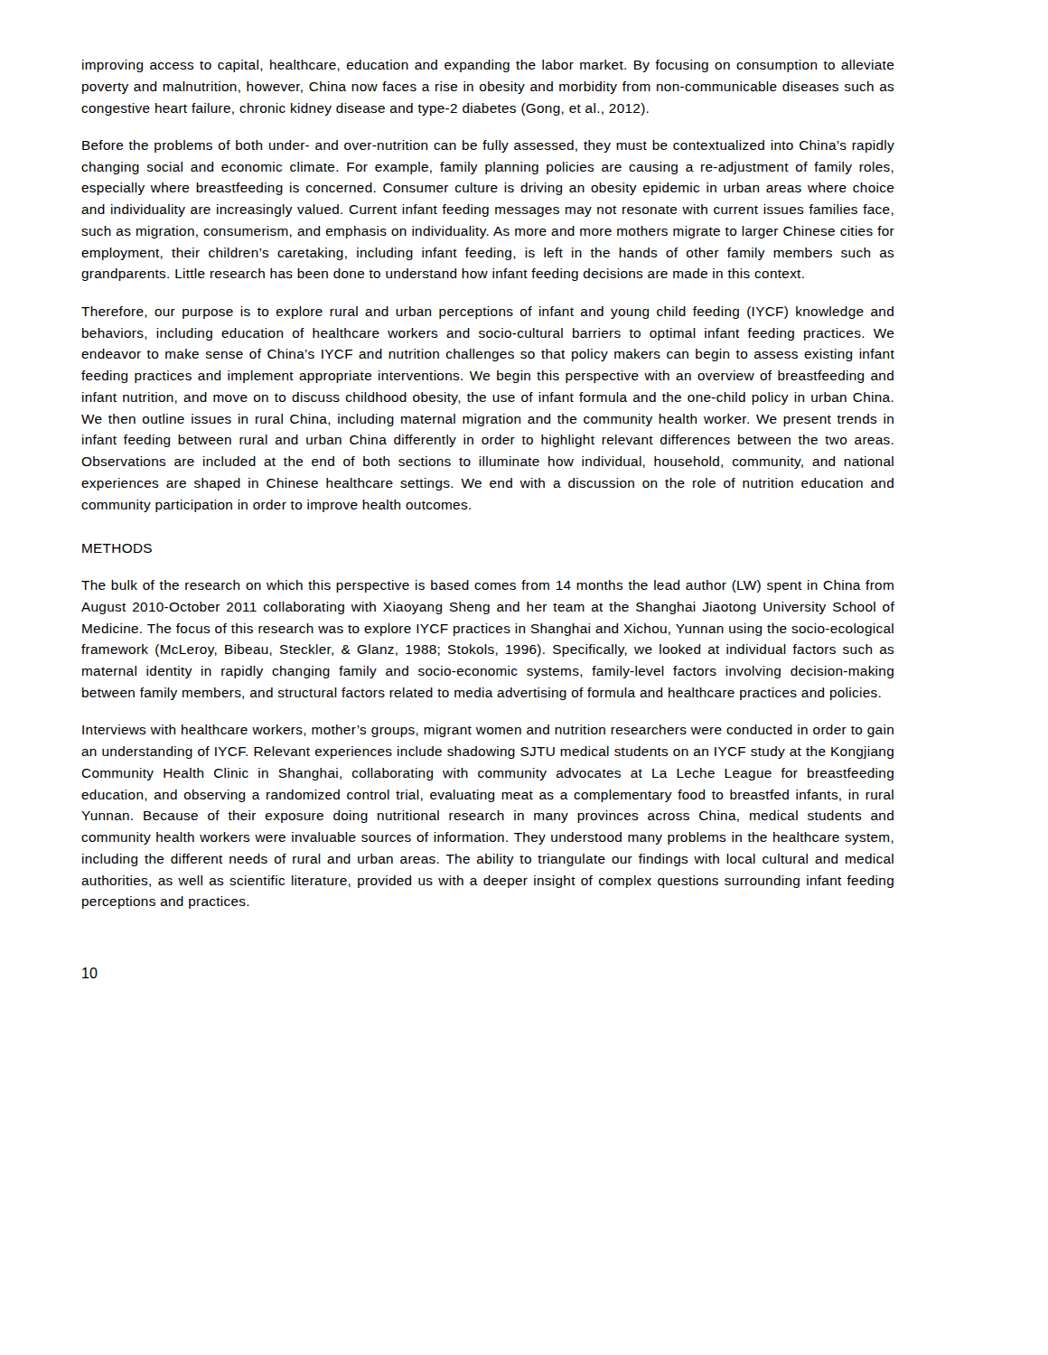improving access to capital, healthcare, education and expanding the labor market. By focusing on consumption to alleviate poverty and malnutrition, however, China now faces a rise in obesity and morbidity from non-communicable diseases such as congestive heart failure, chronic kidney disease and type-2 diabetes (Gong, et al., 2012).
Before the problems of both under- and over-nutrition can be fully assessed, they must be contextualized into China’s rapidly changing social and economic climate. For example, family planning policies are causing a re-adjustment of family roles, especially where breastfeeding is concerned. Consumer culture is driving an obesity epidemic in urban areas where choice and individuality are increasingly valued. Current infant feeding messages may not resonate with current issues families face, such as migration, consumerism, and emphasis on individuality. As more and more mothers migrate to larger Chinese cities for employment, their children’s caretaking, including infant feeding, is left in the hands of other family members such as grandparents. Little research has been done to understand how infant feeding decisions are made in this context.
Therefore, our purpose is to explore rural and urban perceptions of infant and young child feeding (IYCF) knowledge and behaviors, including education of healthcare workers and socio-cultural barriers to optimal infant feeding practices. We endeavor to make sense of China’s IYCF and nutrition challenges so that policy makers can begin to assess existing infant feeding practices and implement appropriate interventions. We begin this perspective with an overview of breastfeeding and infant nutrition, and move on to discuss childhood obesity, the use of infant formula and the one-child policy in urban China. We then outline issues in rural China, including maternal migration and the community health worker. We present trends in infant feeding between rural and urban China differently in order to highlight relevant differences between the two areas. Observations are included at the end of both sections to illuminate how individual, household, community, and national experiences are shaped in Chinese healthcare settings. We end with a discussion on the role of nutrition education and community participation in order to improve health outcomes.
METHODS
The bulk of the research on which this perspective is based comes from 14 months the lead author (LW) spent in China from August 2010-October 2011 collaborating with Xiaoyang Sheng and her team at the Shanghai Jiaotong University School of Medicine. The focus of this research was to explore IYCF practices in Shanghai and Xichou, Yunnan using the socio-ecological framework (McLeroy, Bibeau, Steckler, & Glanz, 1988; Stokols, 1996). Specifically, we looked at individual factors such as maternal identity in rapidly changing family and socio-economic systems, family-level factors involving decision-making between family members, and structural factors related to media advertising of formula and healthcare practices and policies.
Interviews with healthcare workers, mother’s groups, migrant women and nutrition researchers were conducted in order to gain an understanding of IYCF. Relevant experiences include shadowing SJTU medical students on an IYCF study at the Kongjiang Community Health Clinic in Shanghai, collaborating with community advocates at La Leche League for breastfeeding education, and observing a randomized control trial, evaluating meat as a complementary food to breastfed infants, in rural Yunnan. Because of their exposure doing nutritional research in many provinces across China, medical students and community health workers were invaluable sources of information. They understood many problems in the healthcare system, including the different needs of rural and urban areas. The ability to triangulate our findings with local cultural and medical authorities, as well as scientific literature, provided us with a deeper insight of complex questions surrounding infant feeding perceptions and practices.
10